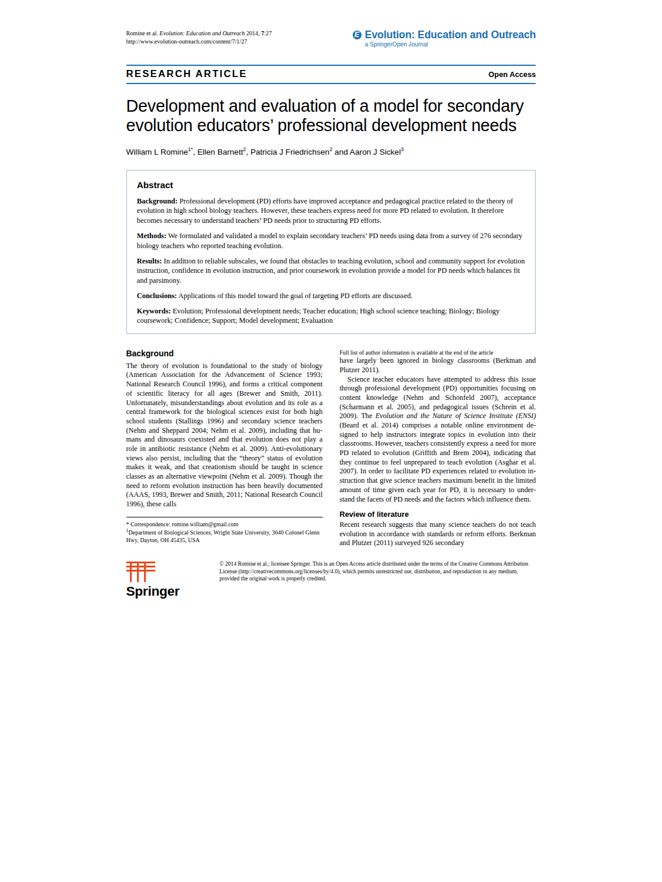Romine et al. Evolution: Education and Outreach 2014, 7:27
http://www.evolution-outreach.com/content/7/1/27
E Evolution: Education and Outreach
a SpringerOpen Journal
RESEARCH ARTICLE
Open Access
Development and evaluation of a model for secondary evolution educators’ professional development needs
William L Romine1*, Ellen Barnett2, Patricia J Friedrichsen2 and Aaron J Sickel3
Abstract
Background: Professional development (PD) efforts have improved acceptance and pedagogical practice related to the theory of evolution in high school biology teachers. However, these teachers express need for more PD related to evolution. It therefore becomes necessary to understand teachers’ PD needs prior to structuring PD efforts.
Methods: We formulated and validated a model to explain secondary teachers’ PD needs using data from a survey of 276 secondary biology teachers who reported teaching evolution.
Results: In addition to reliable subscales, we found that obstacles to teaching evolution, school and community support for evolution instruction, confidence in evolution instruction, and prior coursework in evolution provide a model for PD needs which balances fit and parsimony.
Conclusions: Applications of this model toward the goal of targeting PD efforts are discussed.
Keywords: Evolution; Professional development needs; Teacher education; High school science teaching; Biology; Biology coursework; Confidence; Support; Model development; Evaluation
Background
The theory of evolution is foundational to the study of biology (American Association for the Advancement of Science 1993; National Research Council 1996), and forms a critical component of scientific literacy for all ages (Brewer and Smith, 2011). Unfortunately, misunderstandings about evolution and its role as a central framework for the biological sciences exist for both high school students (Stallings 1996) and secondary science teachers (Nehm and Sheppard 2004; Nehm et al. 2009), including that humans and dinosaurs coexisted and that evolution does not play a role in antibiotic resistance (Nehm et al. 2009). Anti-evolutionary views also persist, including that the “theory” status of evolution makes it weak, and that creationism should be taught in science classes as an alternative viewpoint (Nehm et al. 2009). Though the need to reform evolution instruction has been heavily documented (AAAS, 1993, Brewer and Smith, 2011; National Research Council 1996), these calls
* Correspondence: romine.william@gmail.com
1Department of Biological Sciences, Wright State University, 3640 Colonel Glenn Hwy, Dayton, OH 45435, USA
Full list of author information is available at the end of the article
have largely been ignored in biology classrooms (Berkman and Plutzer 2011).
Science teacher educators have attempted to address this issue through professional development (PD) opportunities focusing on content knowledge (Nehm and Schonfeld 2007), acceptance (Scharmann et al. 2005), and pedagogical issues (Schrein et al. 2009). The Evolution and the Nature of Science Institute (ENSI) (Beard et al. 2014) comprises a notable online environment designed to help instructors integrate topics in evolution into their classrooms. However, teachers consistently express a need for more PD related to evolution (Griffith and Brem 2004), indicating that they continue to feel unprepared to teach evolution (Asghar et al. 2007). In order to facilitate PD experiences related to evolution instruction that give science teachers maximum benefit in the limited amount of time given each year for PD, it is necessary to understand the facets of PD needs and the factors which influence them.
Review of literature
Recent research suggests that many science teachers do not teach evolution in accordance with standards or reform efforts. Berkman and Plutzer (2011) surveyed 926 secondary
Springer
© 2014 Romine et al.; licensee Springer. This is an Open Access article distributed under the terms of the Creative Commons Attribution License (http://creativecommons.org/licenses/by/4.0), which permits unrestricted use, distribution, and reproduction in any medium, provided the original work is properly credited.